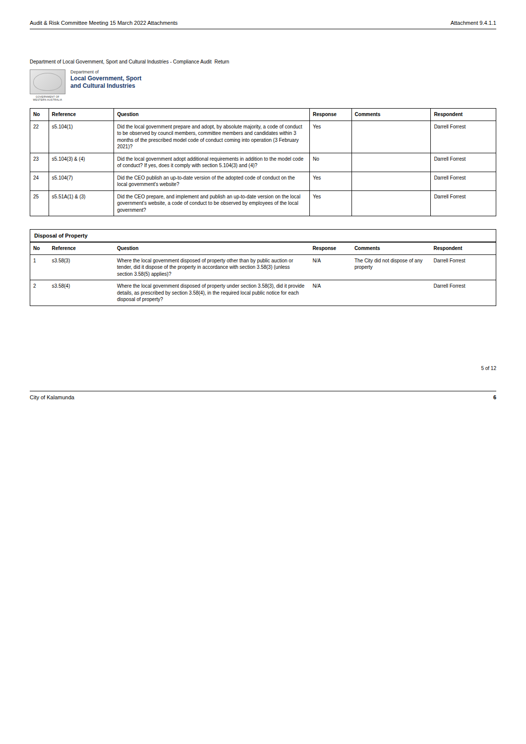Audit & Risk Committee Meeting 15 March 2022 Attachments
Attachment 9.4.1.1
Department of Local Government, Sport and Cultural Industries - Compliance Audit Return
GOVERNMENT OF
WESTERN AUSTRALIA
Department of
Local Government, Sport
and Cultural Industries
| No | Reference | Question | Response | Comments | Respondent |
| --- | --- | --- | --- | --- | --- |
| 22 | s5.104(1) | Did the local government prepare and adopt, by absolute majority, a code of conduct to be observed by council members, committee members and candidates within 3 months of the prescribed model code of conduct coming into operation (3 February 2021)? | Yes | | Darrell Forrest |
| 23 | s5.104(3) & (4) | Did the local government adopt additional requirements in addition to the model code of conduct? If yes, does it comply with section 5.104(3) and (4)? | No | | Darrell Forrest |
| 24 | s5.104(7) | Did the CEO publish an up-to-date version of the adopted code of conduct on the local government's website? | Yes | | Darrell Forrest |
| 25 | s5.51A(1) & (3) | Did the CEO prepare, and implement and publish an up-to-date version on the local government's website, a code of conduct to be observed by employees of the local government? | Yes | | Darrell Forrest |
Disposal of Property
| No | Reference | Question | Response | Comments | Respondent |
| --- | --- | --- | --- | --- | --- |
| 1 | s3.58(3) | Where the local government disposed of property other than by public auction or tender, did it dispose of the property in accordance with section 3.58(3) (unless section 3.58(5) applies)? | N/A | The City did not dispose of any property | Darrell Forrest |
| 2 | s3.58(4) | Where the local government disposed of property under section 3.58(3), did it provide details, as prescribed by section 3.58(4), in the required local public notice for each disposal of property? | N/A | | Darrell Forrest |
5 of 12
City of Kalamunda
6